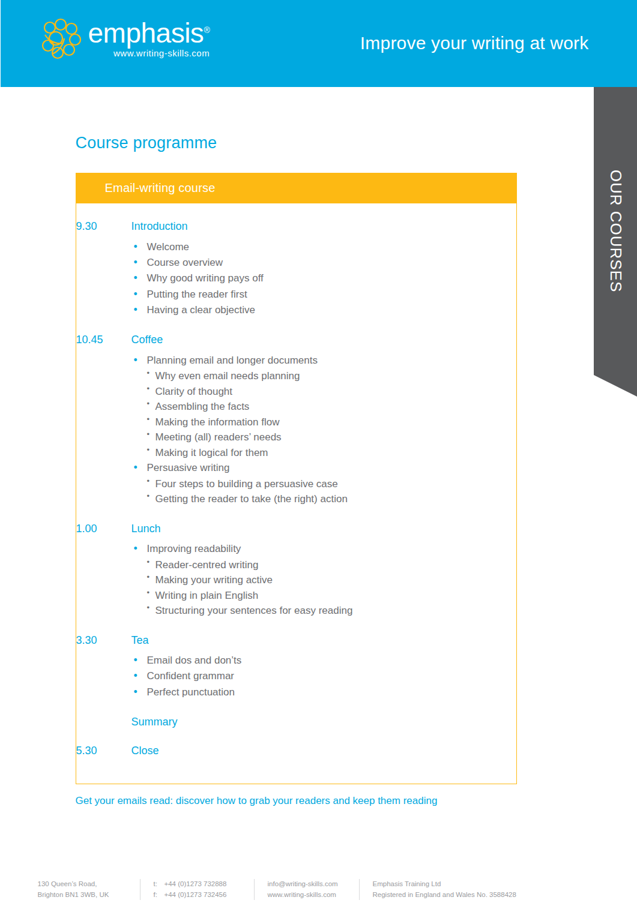emphasis®
www.writing-skills.com
Improve your writing at work
OUR COURSES
Course programme
Email-writing course
| 9.30 | Introduction Welcome Course overview Why good writing pays off Putting the reader first Having a clear objective |
| 10.45 | Coffee Planning email and longer documents Why even email needs planning Clarity of thought Assembling the facts Making the information flow Meeting (all) readers’ needs Making it logical for them Persuasive writing Four steps to building a persuasive case Getting the reader to take (the right) action |
| 1.00 | Lunch Improving readability Reader-centred writing Making your writing active Writing in plain English Structuring your sentences for easy reading |
| 3.30 | Tea Email dos and don’ts Confident grammar Perfect punctuation |
| | Summary |
| 5.30 | Close |
Get your emails read: discover how to grab your readers and keep them reading
130 Queen’s Road,
Brighton BN1 3WB, UK
t:+44 (0)1273 732888
f:+44 (0)1273 732456
info@writing-skills.com
www.writing-skills.com
Emphasis Training Ltd
Registered in England and Wales No. 3588428